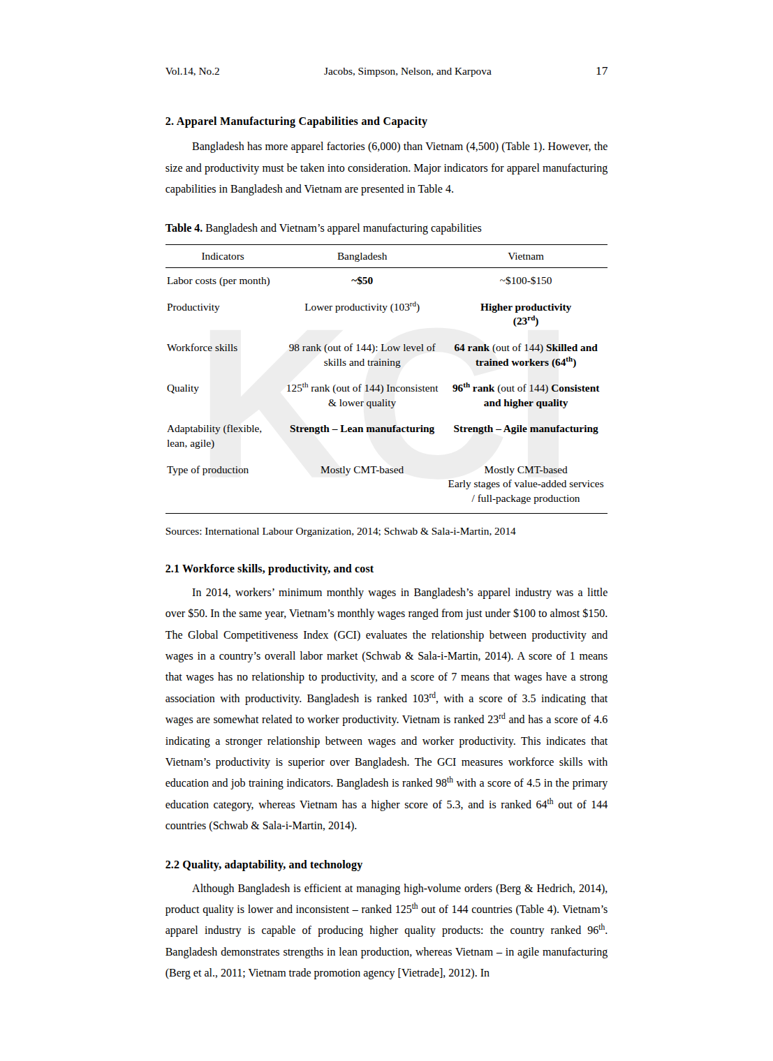KCI
Vol.14, No.2
Jacobs, Simpson, Nelson, and Karpova
17
2. Apparel Manufacturing Capabilities and Capacity
Bangladesh has more apparel factories (6,000) than Vietnam (4,500) (Table 1). However, the size and productivity must be taken into consideration. Major indicators for apparel manufacturing capabilities in Bangladesh and Vietnam are presented in Table 4.
Table 4. Bangladesh and Vietnam’s apparel manufacturing capabilities
| Indicators | Bangladesh | Vietnam |
| --- | --- | --- |
| Labor costs (per month) | ~$50 | ~$100-$150 |
| Productivity | Lower productivity (103 rd ) | Higher productivity (23 rd ) |
| Workforce skills | 98 rank (out of 144): Low level of skills and training | 64 rank (out of 144) Skilled and trained workers (64 th ) |
| Quality | 125 th rank (out of 144) Inconsistent & lower quality | 96 th rank (out of 144) Consistent and higher quality |
| Adaptability (flexible, lean, agile) | Strength – Lean manufacturing | Strength – Agile manufacturing |
| Type of production | Mostly CMT-based | Mostly CMT-based Early stages of value-added services / full-package production |
Sources: International Labour Organization, 2014; Schwab & Sala-i-Martin, 2014
2.1 Workforce skills, productivity, and cost
In 2014, workers’ minimum monthly wages in Bangladesh’s apparel industry was a little over $50. In the same year, Vietnam’s monthly wages ranged from just under $100 to almost $150. The Global Competitiveness Index (GCI) evaluates the relationship between productivity and wages in a country’s overall labor market (Schwab & Sala-i-Martin, 2014). A score of 1 means that wages has no relationship to productivity, and a score of 7 means that wages have a strong association with productivity. Bangladesh is ranked 103rd, with a score of 3.5 indicating that wages are somewhat related to worker productivity. Vietnam is ranked 23rd and has a score of 4.6 indicating a stronger relationship between wages and worker productivity. This indicates that Vietnam’s productivity is superior over Bangladesh. The GCI measures workforce skills with education and job training indicators. Bangladesh is ranked 98th with a score of 4.5 in the primary education category, whereas Vietnam has a higher score of 5.3, and is ranked 64th out of 144 countries (Schwab & Sala-i-Martin, 2014).
2.2 Quality, adaptability, and technology
Although Bangladesh is efficient at managing high-volume orders (Berg & Hedrich, 2014), product quality is lower and inconsistent – ranked 125th out of 144 countries (Table 4). Vietnam’s apparel industry is capable of producing higher quality products: the country ranked 96th. Bangladesh demonstrates strengths in lean production, whereas Vietnam – in agile manufacturing (Berg et al., 2011; Vietnam trade promotion agency [Vietrade], 2012). In